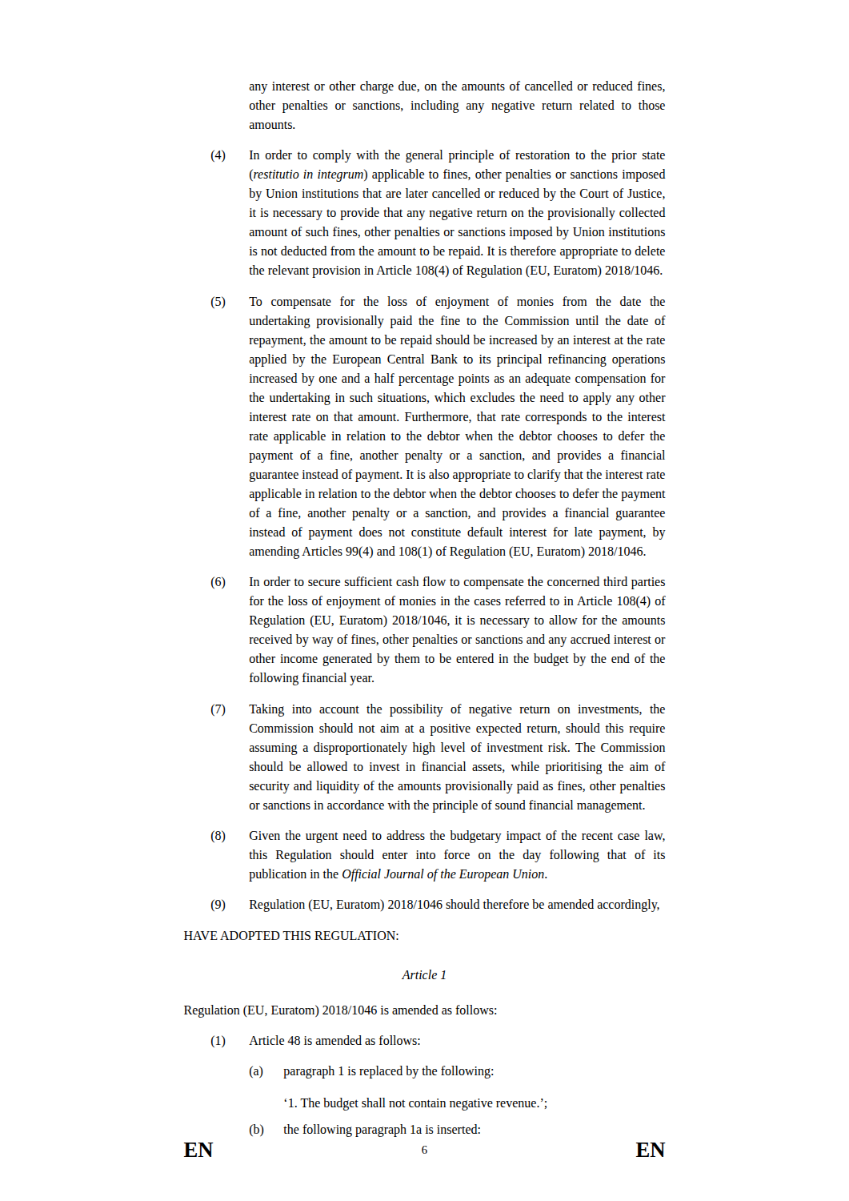any interest or other charge due, on the amounts of cancelled or reduced fines, other penalties or sanctions, including any negative return related to those amounts.
(4)
In order to comply with the general principle of restoration to the prior state (restitutio in integrum) applicable to fines, other penalties or sanctions imposed by Union institutions that are later cancelled or reduced by the Court of Justice, it is necessary to provide that any negative return on the provisionally collected amount of such fines, other penalties or sanctions imposed by Union institutions is not deducted from the amount to be repaid. It is therefore appropriate to delete the relevant provision in Article 108(4) of Regulation (EU, Euratom) 2018/1046.
(5)
To compensate for the loss of enjoyment of monies from the date the undertaking provisionally paid the fine to the Commission until the date of repayment, the amount to be repaid should be increased by an interest at the rate applied by the European Central Bank to its principal refinancing operations increased by one and a half percentage points as an adequate compensation for the undertaking in such situations, which excludes the need to apply any other interest rate on that amount. Furthermore, that rate corresponds to the interest rate applicable in relation to the debtor when the debtor chooses to defer the payment of a fine, another penalty or a sanction, and provides a financial guarantee instead of payment. It is also appropriate to clarify that the interest rate applicable in relation to the debtor when the debtor chooses to defer the payment of a fine, another penalty or a sanction, and provides a financial guarantee instead of payment does not constitute default interest for late payment, by amending Articles 99(4) and 108(1) of Regulation (EU, Euratom) 2018/1046.
(6)
In order to secure sufficient cash flow to compensate the concerned third parties for the loss of enjoyment of monies in the cases referred to in Article 108(4) of Regulation (EU, Euratom) 2018/1046, it is necessary to allow for the amounts received by way of fines, other penalties or sanctions and any accrued interest or other income generated by them to be entered in the budget by the end of the following financial year.
(7)
Taking into account the possibility of negative return on investments, the Commission should not aim at a positive expected return, should this require assuming a disproportionately high level of investment risk. The Commission should be allowed to invest in financial assets, while prioritising the aim of security and liquidity of the amounts provisionally paid as fines, other penalties or sanctions in accordance with the principle of sound financial management.
(8)
Given the urgent need to address the budgetary impact of the recent case law, this Regulation should enter into force on the day following that of its publication in the Official Journal of the European Union.
(9)
Regulation (EU, Euratom) 2018/1046 should therefore be amended accordingly,
HAVE ADOPTED THIS REGULATION:
Article 1
Regulation (EU, Euratom) 2018/1046 is amended as follows:
(1)
Article 48 is amended as follows:
(a)
paragraph 1 is replaced by the following:
‘1. The budget shall not contain negative revenue.’;
(b)
the following paragraph 1a is inserted:
EN 6 EN